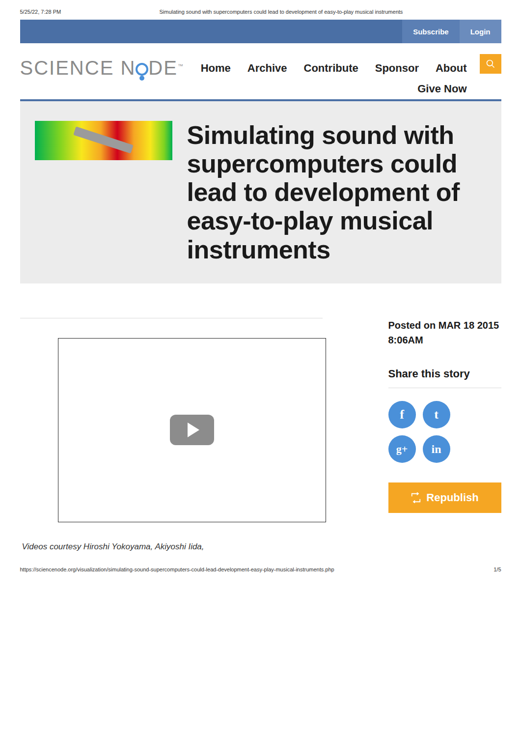5/25/22, 7:28 PM Simulating sound with supercomputers could lead to development of easy-to-play musical instruments
Subscribe Login
SCIENCE N DE™
Home Archive Contribute Sponsor About Give Now
Simulating sound with supercomputers could lead to development of easy-to-play musical instruments
Videos courtesy Hiroshi Yokoyama, Akiyoshi Iida,
Posted on MAR 18 2015 8:06AM
Share this story
f t g+ in
Republish
https://sciencenode.org/visualization/simulating-sound-supercomputers-could-lead-development-easy-play-musical-instruments.php 1/5